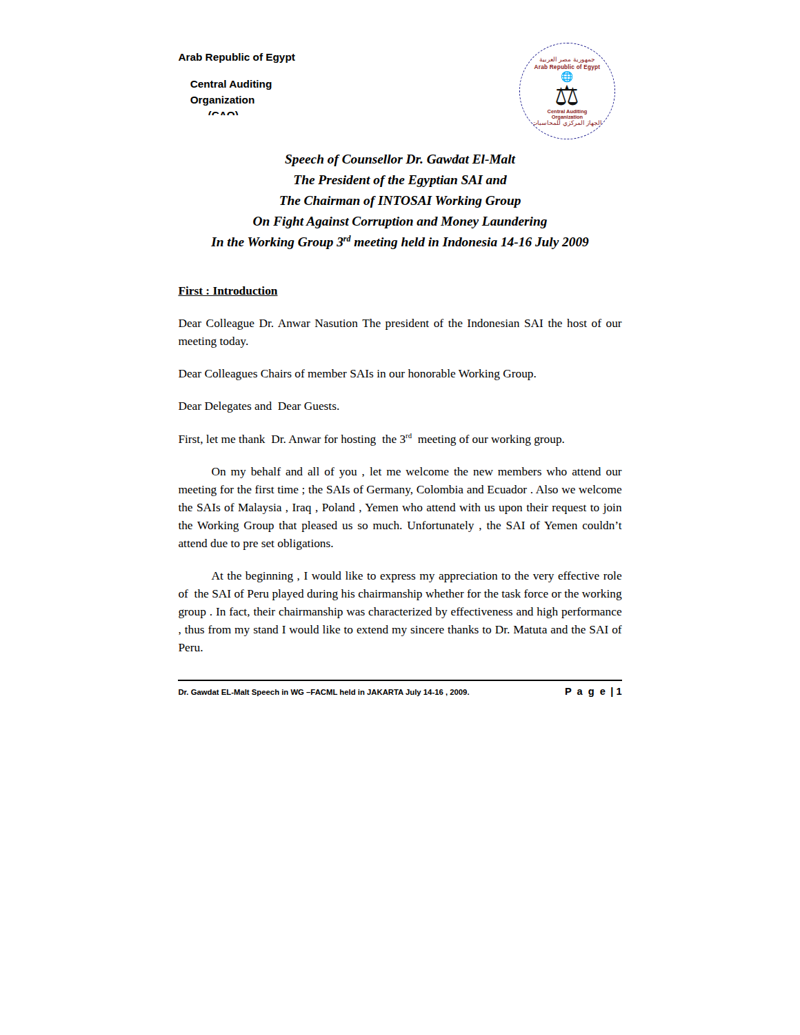Arab Republic of Egypt
Central Auditing
Organization
(CAO)
جمهورية مصر العربية
Arab Republic of Egypt
🌐
⚖
Central Auditing
Organization
الجهاز المركزي للمحاسبات
Speech of Counsellor Dr. Gawdat El-Malt
The President of the Egyptian SAI and
The Chairman of INTOSAI Working Group
On Fight Against Corruption and Money Laundering
In the Working Group 3rd meeting held in Indonesia 14-16 July 2009
First : Introduction
Dear Colleague Dr. Anwar Nasution The president of the Indonesian SAI the host of our meeting today.
Dear Colleagues Chairs of member SAIs in our honorable Working Group.
Dear Delegates and Dear Guests.
First, let me thank Dr. Anwar for hosting the 3rd meeting of our working group.
On my behalf and all of you , let me welcome the new members who attend our meeting for the first time ; the SAIs of Germany, Colombia and Ecuador . Also we welcome the SAIs of Malaysia , Iraq , Poland , Yemen who attend with us upon their request to join the Working Group that pleased us so much. Unfortunately , the SAI of Yemen couldn’t attend due to pre set obligations.
At the beginning , I would like to express my appreciation to the very effective role of the SAI of Peru played during his chairmanship whether for the task force or the working group . In fact, their chairmanship was characterized by effectiveness and high performance , thus from my stand I would like to extend my sincere thanks to Dr. Matuta and the SAI of Peru.
Dr. Gawdat EL-Malt Speech in WG –FACML held in JAKARTA July 14-16 , 2009.
P a g e | 1